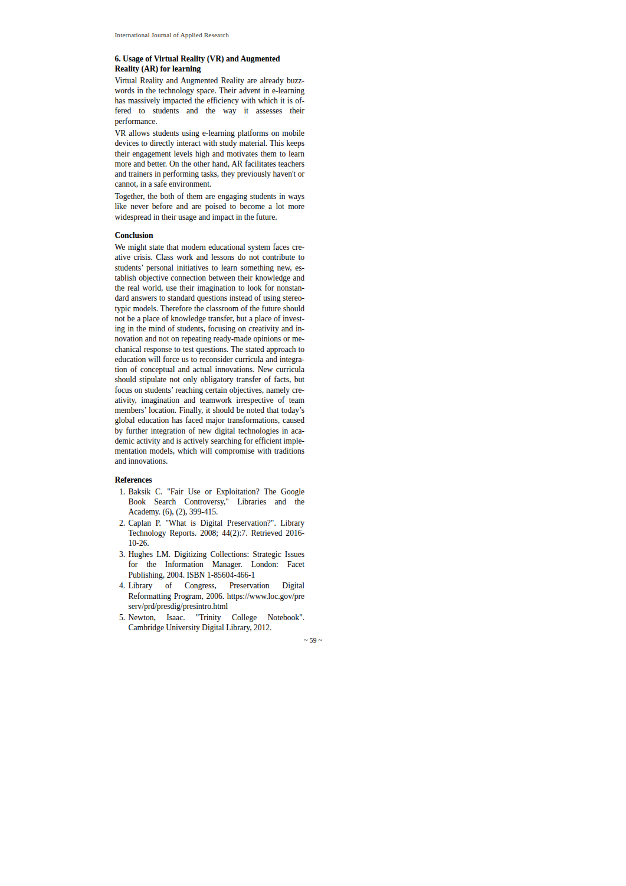International Journal of Applied Research
6. Usage of Virtual Reality (VR) and Augmented Reality (AR) for learning
Virtual Reality and Augmented Reality are already buzzwords in the technology space. Their advent in e-learning has massively impacted the efficiency with which it is offered to students and the way it assesses their performance.
VR allows students using e-learning platforms on mobile devices to directly interact with study material. This keeps their engagement levels high and motivates them to learn more and better. On the other hand, AR facilitates teachers and trainers in performing tasks, they previously haven't or cannot, in a safe environment.
Together, the both of them are engaging students in ways like never before and are poised to become a lot more widespread in their usage and impact in the future.
Conclusion
We might state that modern educational system faces creative crisis. Class work and lessons do not contribute to students’ personal initiatives to learn something new, establish objective connection between their knowledge and the real world, use their imagination to look for nonstandard answers to standard questions instead of using stereotypic models. Therefore the classroom of the future should not be a place of knowledge transfer, but a place of investing in the mind of students, focusing on creativity and innovation and not on repeating ready-made opinions or mechanical response to test questions. The stated approach to education will force us to reconsider curricula and integration of conceptual and actual innovations. New curricula should stipulate not only obligatory transfer of facts, but focus on students’ reaching certain objectives, namely creativity, imagination and teamwork irrespective of team members’ location. Finally, it should be noted that today’s global education has faced major transformations, caused by further integration of new digital technologies in academic activity and is actively searching for efficient implementation models, which will compromise with traditions and innovations.
References
Baksik C. "Fair Use or Exploitation? The Google Book Search Controversy," Libraries and the Academy. (6), (2), 399-415.
Caplan P. "What is Digital Preservation?". Library Technology Reports. 2008; 44(2):7. Retrieved 2016-10-26.
Hughes LM. Digitizing Collections: Strategic Issues for the Information Manager. London: Facet Publishing, 2004. ISBN 1-85604-466-1
Library of Congress, Preservation Digital Reformatting Program, 2006. https://www.loc.gov/preserv/prd/presdig/presintro.html
Newton, Isaac. "Trinity College Notebook". Cambridge University Digital Library, 2012.
~ 59 ~